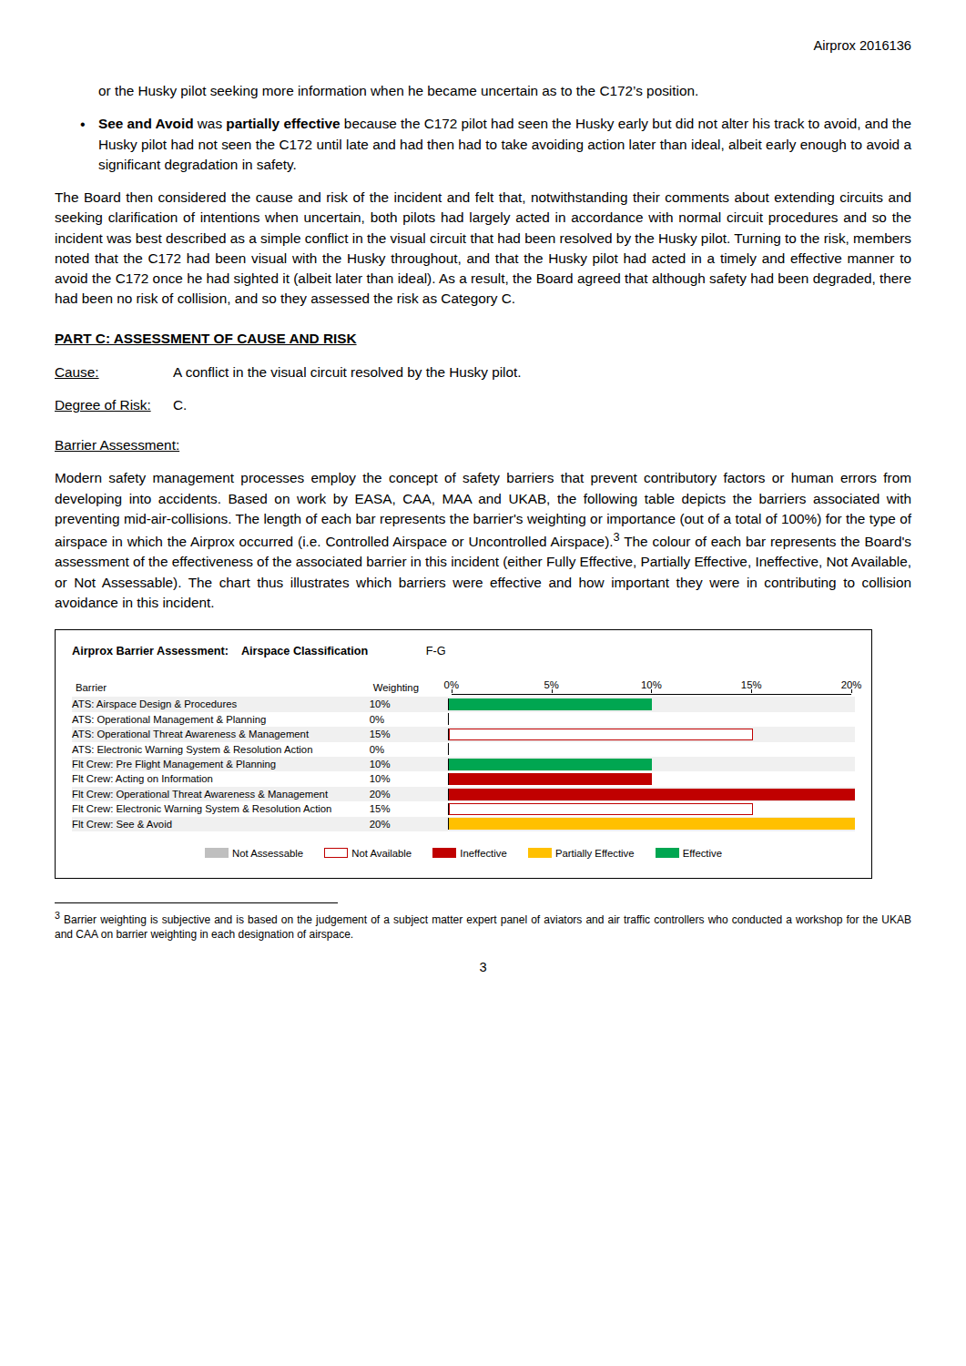Airprox 2016136
or the Husky pilot seeking more information when he became uncertain as to the C172’s position.
See and Avoid was partially effective because the C172 pilot had seen the Husky early but did not alter his track to avoid, and the Husky pilot had not seen the C172 until late and had then had to take avoiding action later than ideal, albeit early enough to avoid a significant degradation in safety.
The Board then considered the cause and risk of the incident and felt that, notwithstanding their comments about extending circuits and seeking clarification of intentions when uncertain, both pilots had largely acted in accordance with normal circuit procedures and so the incident was best described as a simple conflict in the visual circuit that had been resolved by the Husky pilot. Turning to the risk, members noted that the C172 had been visual with the Husky throughout, and that the Husky pilot had acted in a timely and effective manner to avoid the C172 once he had sighted it (albeit later than ideal). As a result, the Board agreed that although safety had been degraded, there had been no risk of collision, and so they assessed the risk as Category C.
PART C: ASSESSMENT OF CAUSE AND RISK
Cause:
A conflict in the visual circuit resolved by the Husky pilot.
Degree of Risk:
C.
Barrier Assessment:
Modern safety management processes employ the concept of safety barriers that prevent contributory factors or human errors from developing into accidents. Based on work by EASA, CAA, MAA and UKAB, the following table depicts the barriers associated with preventing mid-air-collisions. The length of each bar represents the barrier's weighting or importance (out of a total of 100%) for the type of airspace in which the Airprox occurred (i.e. Controlled Airspace or Uncontrolled Airspace).3 The colour of each bar represents the Board's assessment of the effectiveness of the associated barrier in this incident (either Fully Effective, Partially Effective, Ineffective, Not Available, or Not Assessable). The chart thus illustrates which barriers were effective and how important they were in contributing to collision avoidance in this incident.
Airprox Barrier Assessment: Airspace Classification F-G
| Barrier | Weighting | 0% 5% 10% 15% 20% |
| --- | --- | --- |
| ATS: Airspace Design & Procedures | 10% | |
| ATS: Operational Management & Planning | 0% | |
| ATS: Operational Threat Awareness & Management | 15% | |
| ATS: Electronic Warning System & Resolution Action | 0% | |
| Flt Crew: Pre Flight Management & Planning | 10% | |
| Flt Crew: Acting on Information | 10% | |
| Flt Crew: Operational Threat Awareness & Management | 20% | |
| Flt Crew: Electronic Warning System & Resolution Action | 15% | |
| Flt Crew: See & Avoid | 20% | |
Not Assessable Not Available Ineffective Partially Effective Effective
3 Barrier weighting is subjective and is based on the judgement of a subject matter expert panel of aviators and air traffic controllers who conducted a workshop for the UKAB and CAA on barrier weighting in each designation of airspace.
3